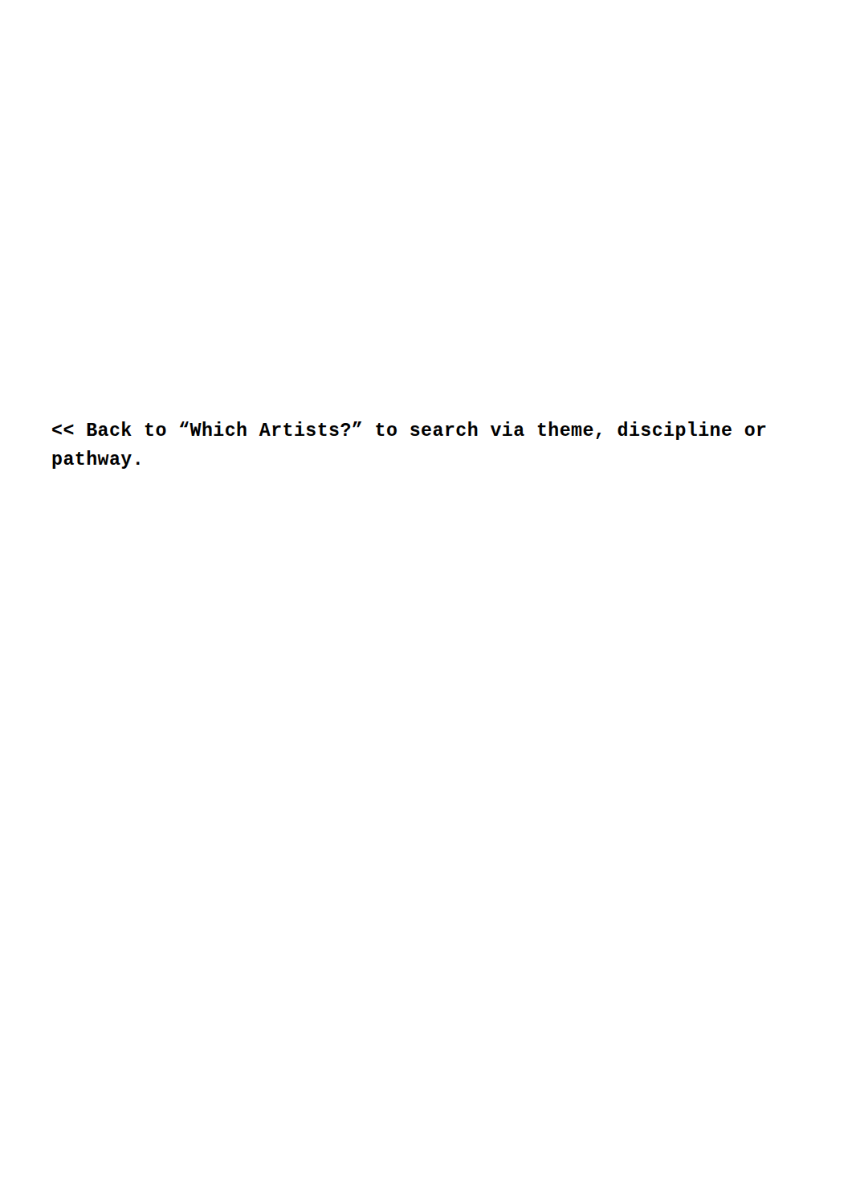<< Back to “Which Artists?” to search via theme, discipline or pathway.